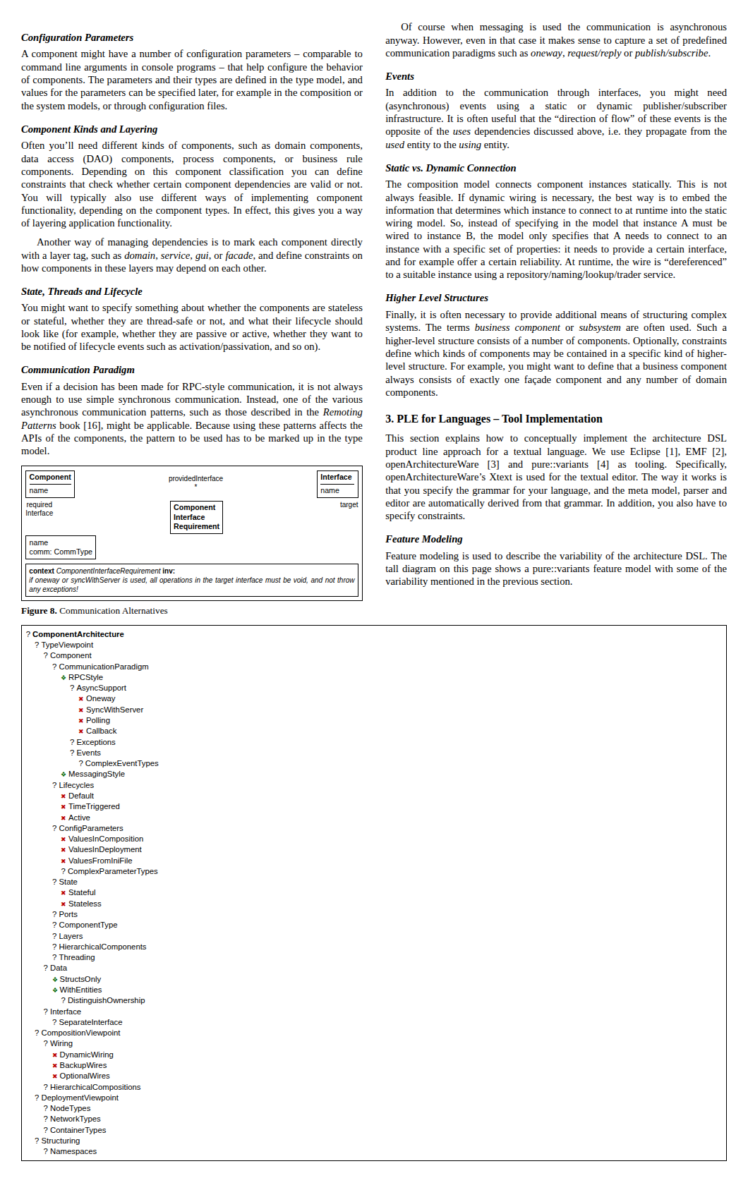Configuration Parameters
A component might have a number of configuration parameters – comparable to command line arguments in console programs – that help configure the behavior of components. The parameters and their types are defined in the type model, and values for the parameters can be specified later, for example in the composition or the system models, or through configuration files.
Component Kinds and Layering
Often you’ll need different kinds of components, such as domain components, data access (DAO) components, process components, or business rule components. Depending on this component classification you can define constraints that check whether certain component dependencies are valid or not. You will typically also use different ways of implementing component functionality, depending on the component types. In effect, this gives you a way of layering application functionality.
Another way of managing dependencies is to mark each component directly with a layer tag, such as domain, service, gui, or facade, and define constraints on how components in these layers may depend on each other.
State, Threads and Lifecycle
You might want to specify something about whether the components are stateless or stateful, whether they are thread-safe or not, and what their lifecycle should look like (for example, whether they are passive or active, whether they want to be notified of lifecycle events such as activation/passivation, and so on).
Communication Paradigm
Even if a decision has been made for RPC-style communication, it is not always enough to use simple synchronous communication. Instead, one of the various asynchronous communication patterns, such as those described in the Remoting Patterns book [16], might be applicable. Because using these patterns affects the APIs of the components, the pattern to be used has to be marked up in the type model.
Component
name
providedInterface
*
Interface
name
required
Interface
Component
Interface
Requirement
target
name
comm: CommType
context ComponentInterfaceRequirement inv:
if oneway or syncWithServer is used, all operations in the target interface must be void, and not throw any exceptions!
Figure 8. Communication Alternatives
Of course when messaging is used the communication is asynchronous anyway. However, even in that case it makes sense to capture a set of predefined communication paradigms such as oneway, request/reply or publish/subscribe.
Events
In addition to the communication through interfaces, you might need (asynchronous) events using a static or dynamic publisher/subscriber infrastructure. It is often useful that the “direction of flow” of these events is the opposite of the uses dependencies discussed above, i.e. they propagate from the used entity to the using entity.
Static vs. Dynamic Connection
The composition model connects component instances statically. This is not always feasible. If dynamic wiring is necessary, the best way is to embed the information that determines which instance to connect to at runtime into the static wiring model. So, instead of specifying in the model that instance A must be wired to instance B, the model only specifies that A needs to connect to an instance with a specific set of properties: it needs to provide a certain interface, and for example offer a certain reliability. At runtime, the wire is “dereferenced” to a suitable instance using a repository/naming/lookup/trader service.
Higher Level Structures
Finally, it is often necessary to provide additional means of structuring complex systems. The terms business component or subsystem are often used. Such a higher-level structure consists of a number of components. Optionally, constraints define which kinds of components may be contained in a specific kind of higher-level structure. For example, you might want to define that a business component always consists of exactly one façade component and any number of domain components.
3. PLE for Languages – Tool Implementation
This section explains how to conceptually implement the architecture DSL product line approach for a textual language. We use Eclipse [1], EMF [2], openArchitectureWare [3] and pure::variants [4] as tooling. Specifically, openArchitectureWare’s Xtext is used for the textual editor. The way it works is that you specify the grammar for your language, and the meta model, parser and editor are automatically derived from that grammar. In addition, you also have to specify constraints.
Feature Modeling
Feature modeling is used to describe the variability of the architecture DSL. The tall diagram on this page shows a pure::variants feature model with some of the variability mentioned in the previous section.
ComponentArchitecture
TypeViewpoint
Component
CommunicationParadigm
RPCStyle
AsyncSupport
Oneway
SyncWithServer
Polling
Callback
Exceptions
Events
ComplexEventTypes
MessagingStyle
Lifecycles
Default
TimeTriggered
Active
ConfigParameters
ValuesInComposition
ValuesInDeployment
ValuesFromIniFile
ComplexParameterTypes
State
Stateful
Stateless
Ports
ComponentType
Layers
HierarchicalComponents
Threading
Data
StructsOnly
WithEntities
DistinguishOwnership
Interface
SeparateInterface
CompositionViewpoint
Wiring
DynamicWiring
BackupWires
OptionalWires
HierarchicalCompositions
DeploymentViewpoint
NodeTypes
NetworkTypes
ContainerTypes
Structuring
Namespaces